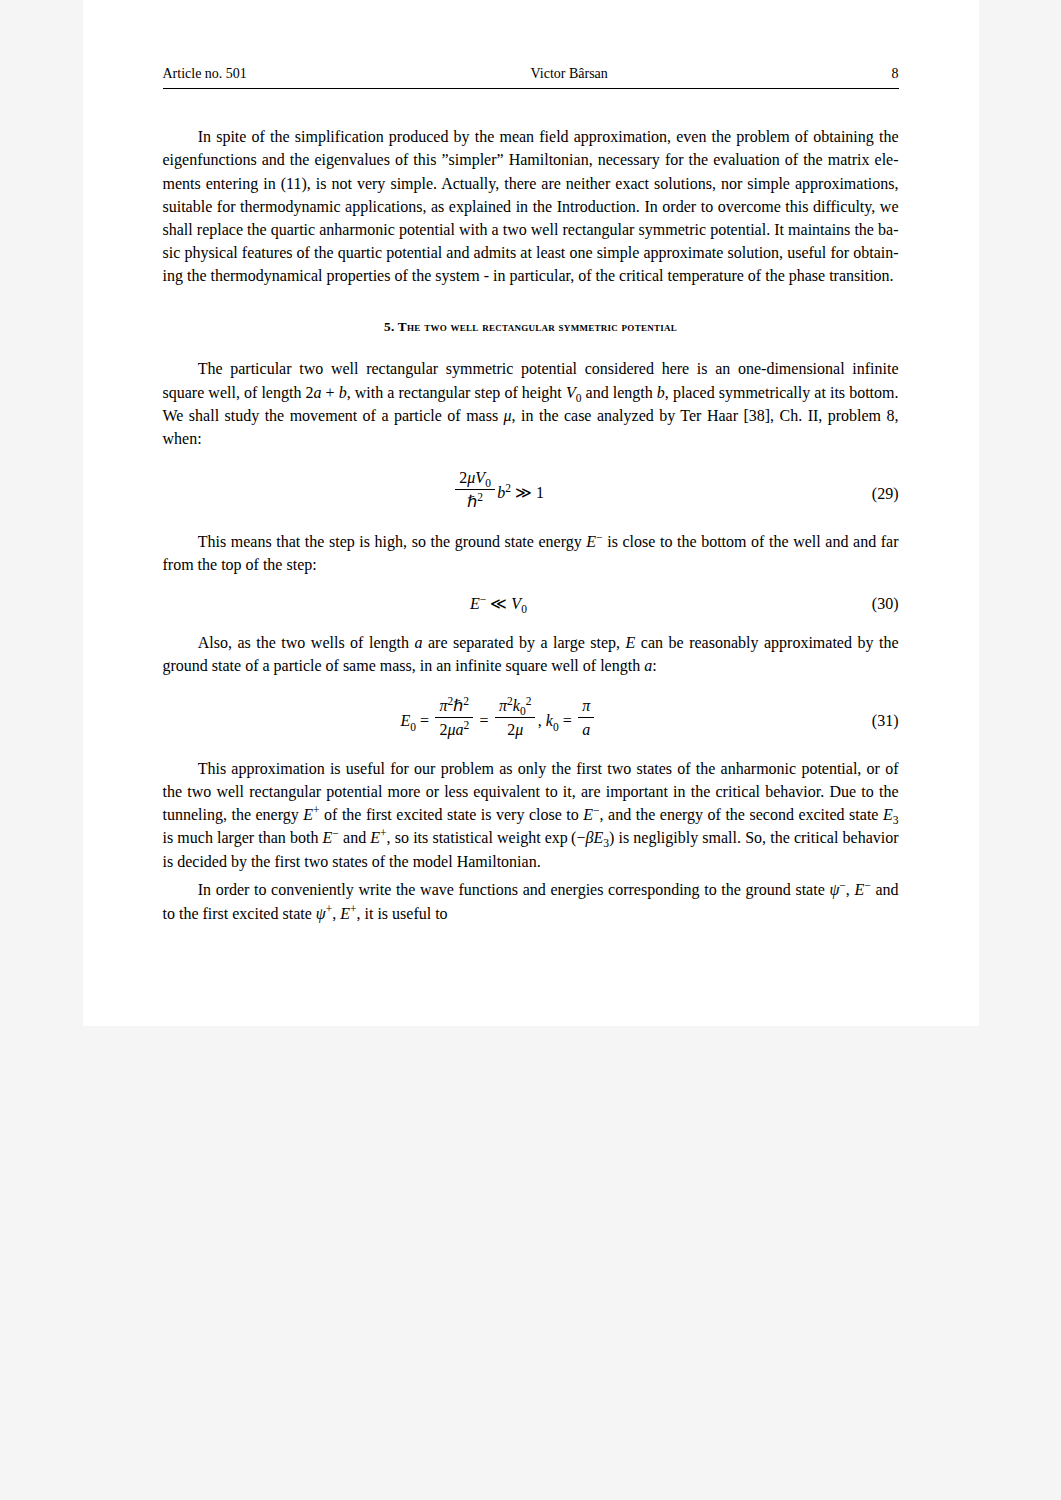Article no. 501 Victor Bârsan 8
In spite of the simplification produced by the mean field approximation, even the problem of obtaining the eigenfunctions and the eigenvalues of this ”simpler” Hamiltonian, necessary for the evaluation of the matrix elements entering in (11), is not very simple. Actually, there are neither exact solutions, nor simple approximations, suitable for thermodynamic applications, as explained in the Introduction. In order to overcome this difficulty, we shall replace the quartic anharmonic potential with a two well rectangular symmetric potential. It maintains the basic physical features of the quartic potential and admits at least one simple approximate solution, useful for obtaining the thermodynamical properties of the system - in particular, of the critical temperature of the phase transition.
5. The two well rectangular symmetric potential
The particular two well rectangular symmetric potential considered here is an one-dimensional infinite square well, of length 2a + b, with a rectangular step of height V0 and length b, placed symmetrically at its bottom. We shall study the movement of a particle of mass μ, in the case analyzed by Ter Haar [38], Ch. II, problem 8, when:
2μV0 ℏ2 b2 ≫ 1 (29)
This means that the step is high, so the ground state energy E− is close to the bottom of the well and and far from the top of the step:
E− ≪ V0 (30)
Also, as the two wells of length a are separated by a large step, E can be reasonably approximated by the ground state of a particle of same mass, in an infinite square well of length a:
E0 = π2ℏ22μa2 = π2k022μ, k0 = πa (31)
This approximation is useful for our problem as only the first two states of the anharmonic potential, or of the two well rectangular potential more or less equivalent to it, are important in the critical behavior. Due to the tunneling, the energy E+ of the first excited state is very close to E−, and the energy of the second excited state E3 is much larger than both E− and E+, so its statistical weight exp (−βE3) is negligibly small. So, the critical behavior is decided by the first two states of the model Hamiltonian.
In order to conveniently write the wave functions and energies corresponding to the ground state ψ−, E− and to the first excited state ψ+, E+, it is useful to